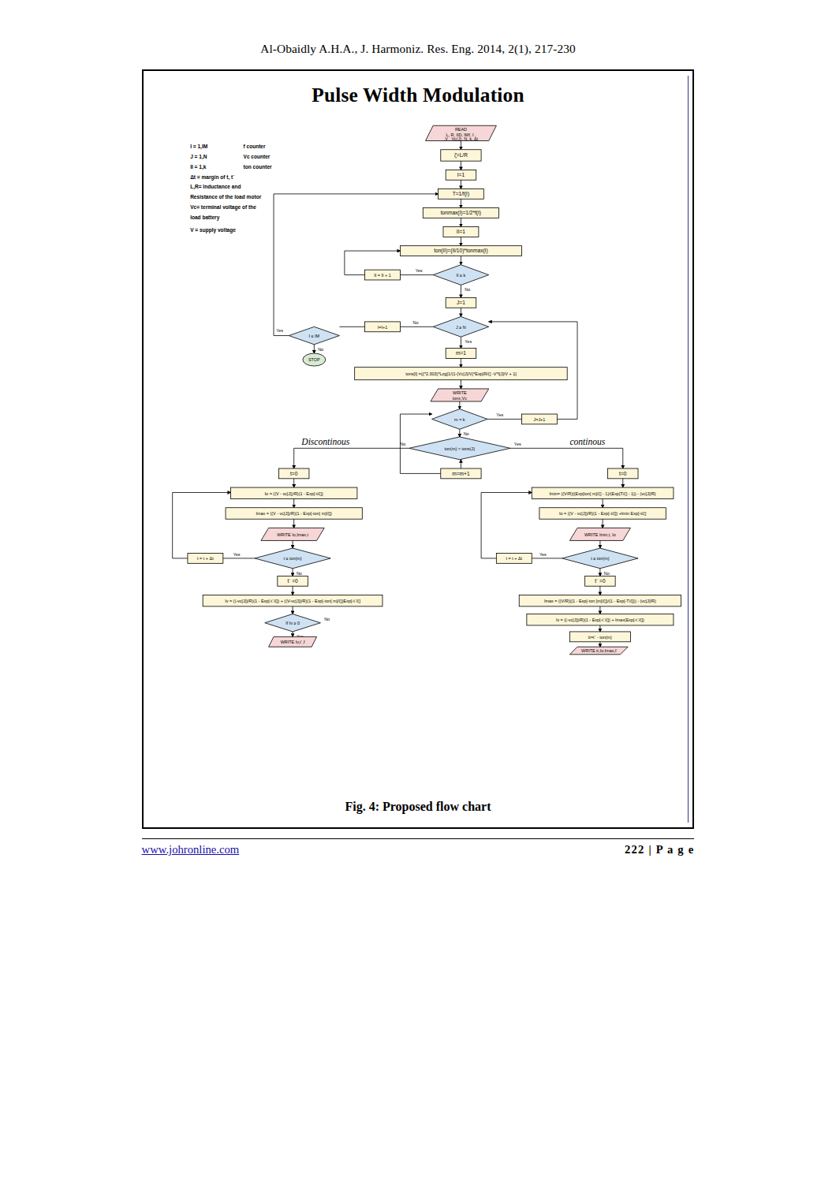Al-Obaidly A.H.A., J. Harmoniz. Res. Eng. 2014, 2(1), 217-230
Pulse Width Modulation
I = 1,IM f counter J = 1,N Vc counter II = 1,k ton counter Δt = margin of t, t` L,R= Inductance and Resistance of the load motor Vc= terminal voltage of the load battery V = supply voltage READ L, R, IID, IMf, I , ,V , Vc(J), N, k, Δt ζ=L/R I=1 T=1/f(I) tonmax(I)=1/2*f(I) II=1 ton(II)=(II/10)*tonmax(I) II ≥ k Yes II = II + 1 No J=1 J ≥ N No I=I+1 I ≤ IM Yes No STOP Yes m=1 tons[I] =​(ζ*2.303)*Log[1/(1-(Vc[J]/V)*Exp[R/ζ] -V*I[J]/V + 1] WRITE tonx,Vc m = k Yes J=J+1 No ton(m) > tons(J) No Yes Discontinous continous t=0 Io = ((V - vc[J])/R)(1 - Exp[-t/ζ]) Imax = ((V - vc[J])/R)(1 - Exp[-ton[ m]/ζ]) WRITE Io,Imax,t t ≤ ton(m) Yes t = t + Δt No t` =0 Iv = ((-vc[J])/R)(1 - Exp[-t`/ζ]) + ((V-vc[J])/R)(1 - Exp[-ton[ m]/ζ])Exp[-t`/ζ] If Iv ≥ 0 No Yes WRITE Iv,t`,f t=0 Imin= ((V/R)((Exp[ton[ m]/ζ] - 1)/(Exp[T/ζ] - 1)) - (vc[J]/R) Io = ((V - vc[J])/R)(1 - Exp[-t/ζ]) +Imin Exp[-t/ζ] WRITE Imin,t, Io t ≤ ton(m) Yes t = t + Δt No t` =0 Imax = ((V/R)((1 - Exp[-ton [m]/ζ])/(1 - Exp[-T/ζ])) - (vc[J]/R) Iv = ((-vc[J])/R)(1 - Exp[-t`/ζ]) + Imax(Exp[-t`/ζ]) tt=t` - ton(m) WRITE tt,Io,Imax,f m=m+1
Fig. 4: Proposed flow chart
www.johronline.com 222 | P a g e